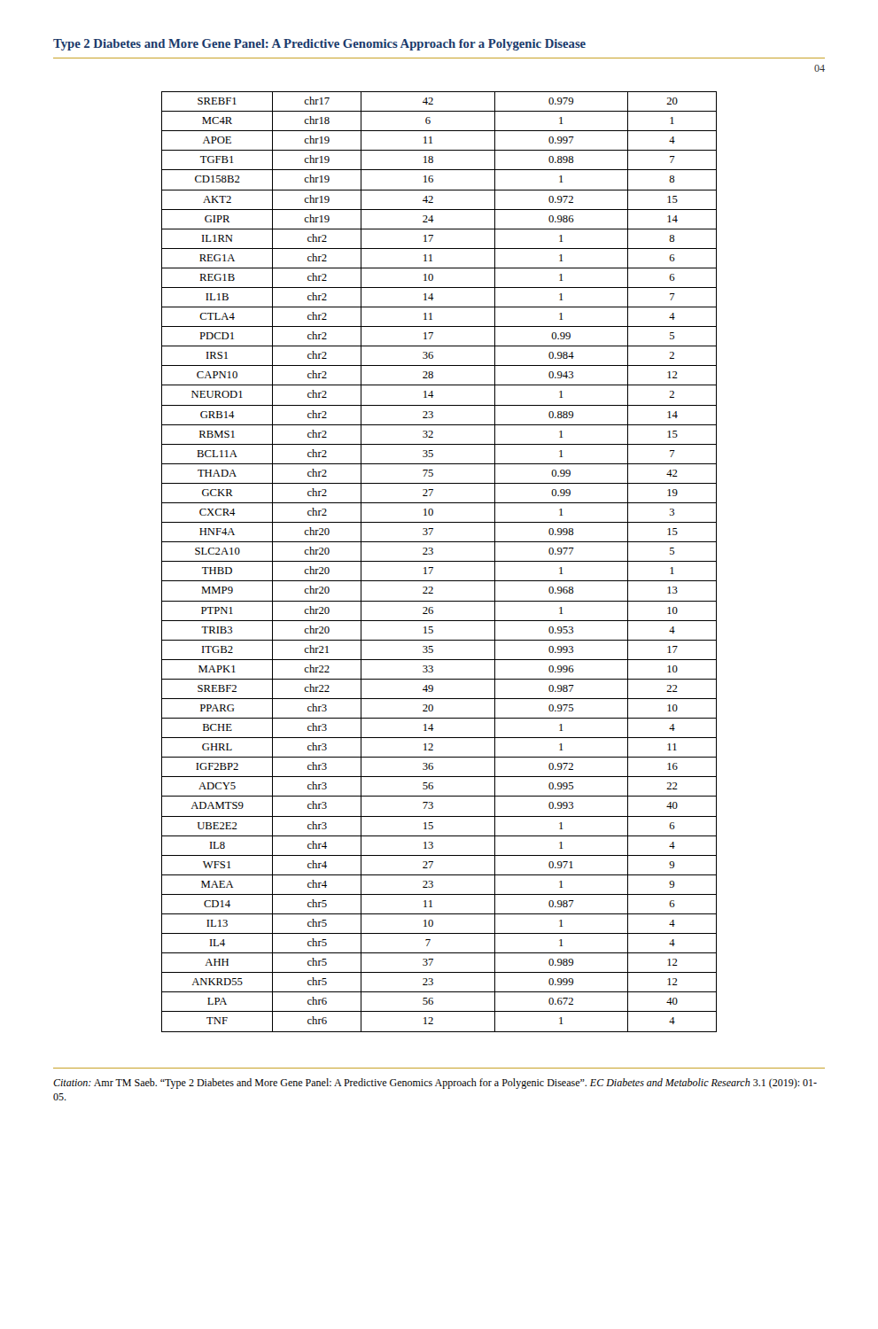Type 2 Diabetes and More Gene Panel: A Predictive Genomics Approach for a Polygenic Disease
04
| SREBF1 | chr17 | 42 | 0.979 | 20 |
| MC4R | chr18 | 6 | 1 | 1 |
| APOE | chr19 | 11 | 0.997 | 4 |
| TGFB1 | chr19 | 18 | 0.898 | 7 |
| CD158B2 | chr19 | 16 | 1 | 8 |
| AKT2 | chr19 | 42 | 0.972 | 15 |
| GIPR | chr19 | 24 | 0.986 | 14 |
| IL1RN | chr2 | 17 | 1 | 8 |
| REG1A | chr2 | 11 | 1 | 6 |
| REG1B | chr2 | 10 | 1 | 6 |
| IL1B | chr2 | 14 | 1 | 7 |
| CTLA4 | chr2 | 11 | 1 | 4 |
| PDCD1 | chr2 | 17 | 0.99 | 5 |
| IRS1 | chr2 | 36 | 0.984 | 2 |
| CAPN10 | chr2 | 28 | 0.943 | 12 |
| NEUROD1 | chr2 | 14 | 1 | 2 |
| GRB14 | chr2 | 23 | 0.889 | 14 |
| RBMS1 | chr2 | 32 | 1 | 15 |
| BCL11A | chr2 | 35 | 1 | 7 |
| THADA | chr2 | 75 | 0.99 | 42 |
| GCKR | chr2 | 27 | 0.99 | 19 |
| CXCR4 | chr2 | 10 | 1 | 3 |
| HNF4A | chr20 | 37 | 0.998 | 15 |
| SLC2A10 | chr20 | 23 | 0.977 | 5 |
| THBD | chr20 | 17 | 1 | 1 |
| MMP9 | chr20 | 22 | 0.968 | 13 |
| PTPN1 | chr20 | 26 | 1 | 10 |
| TRIB3 | chr20 | 15 | 0.953 | 4 |
| ITGB2 | chr21 | 35 | 0.993 | 17 |
| MAPK1 | chr22 | 33 | 0.996 | 10 |
| SREBF2 | chr22 | 49 | 0.987 | 22 |
| PPARG | chr3 | 20 | 0.975 | 10 |
| BCHE | chr3 | 14 | 1 | 4 |
| GHRL | chr3 | 12 | 1 | 11 |
| IGF2BP2 | chr3 | 36 | 0.972 | 16 |
| ADCY5 | chr3 | 56 | 0.995 | 22 |
| ADAMTS9 | chr3 | 73 | 0.993 | 40 |
| UBE2E2 | chr3 | 15 | 1 | 6 |
| IL8 | chr4 | 13 | 1 | 4 |
| WFS1 | chr4 | 27 | 0.971 | 9 |
| MAEA | chr4 | 23 | 1 | 9 |
| CD14 | chr5 | 11 | 0.987 | 6 |
| IL13 | chr5 | 10 | 1 | 4 |
| IL4 | chr5 | 7 | 1 | 4 |
| AHH | chr5 | 37 | 0.989 | 12 |
| ANKRD55 | chr5 | 23 | 0.999 | 12 |
| LPA | chr6 | 56 | 0.672 | 40 |
| TNF | chr6 | 12 | 1 | 4 |
Citation: Amr TM Saeb. “Type 2 Diabetes and More Gene Panel: A Predictive Genomics Approach for a Polygenic Disease”. EC Diabetes and Metabolic Research 3.1 (2019): 01-05.